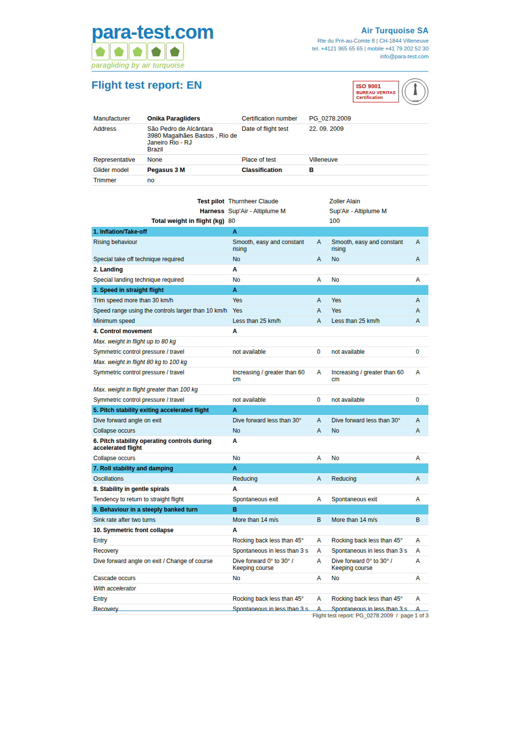para-test.com
paragliding by air turquoise
Air Turquoise SA
Rte du Pré-au-Comte 8 | CH-1844 Villeneuve
tel. +4121 965 65 65 | mobile +41 79 202 52 30
info@para-test.com
Flight test report: EN
ISO 9001
BUREAU VERITAS
Certification
1828
| Manufacturer | Onika Paragliders | Certification number | PG_0278.2009 |
| Address | São Pedro de Alcântara 3980 Magalhães Bastos , Rio de Janeiro Rio - RJ Brazil | Date of flight test | 22. 09. 2009 |
| Representative | None | Place of test | Villeneuve |
| Glider model | Pegasus 3 M | Classification | B |
| Trimmer | no | | |
| Test pilot | Thurnheer Claude | Zoller Alain |
| Harness | Sup'Air - Altiplume M | Sup'Air - Altiplume M |
| Total weight in flight (kg) | 80 | 100 |
| 1. Inflation/Take-off | A | | | |
| Rising behaviour | Smooth, easy and constant rising | A | Smooth, easy and constant rising | A |
| Special take off technique required | No | A | No | A |
| 2. Landing | A | | | |
| Special landing technique required | No | A | No | A |
| 3. Speed in straight flight | A | | | |
| Trim speed more than 30 km/h | Yes | A | Yes | A |
| Speed range using the controls larger than 10 km/h | Yes | A | Yes | A |
| Minimum speed | Less than 25 km/h | A | Less than 25 km/h | A |
| 4. Control movement | A | | | |
| Max. weight in flight up to 80 kg | | | | |
| Symmetric control pressure / travel | not available | 0 | not available | 0 |
| Max. weight in flight 80 kg to 100 kg | | | | |
| Symmetric control pressure / travel | Increasing / greater than 60 cm | A | Increasing / greater than 60 cm | A |
| Max. weight in flight greater than 100 kg | | | | |
| Symmetric control pressure / travel | not available | 0 | not available | 0 |
| 5. Pitch stability exiting accelerated flight | A | | | |
| Dive forward angle on exit | Dive forward less than 30° | A | Dive forward less than 30° | A |
| Collapse occurs | No | A | No | A |
| 6. Pitch stability operating controls during accelerated flight | A | | | |
| Collapse occurs | No | A | No | A |
| 7. Roll stability and damping | A | | | |
| Oscillations | Reducing | A | Reducing | A |
| 8. Stability in gentle spirals | A | | | |
| Tendency to return to straight flight | Spontaneous exit | A | Spontaneous exit | A |
| 9. Behaviour in a steeply banked turn | B | | | |
| Sink rate after two turns | More than 14 m/s | B | More than 14 m/s | B |
| 10. Symmetric front collapse | A | | | |
| Entry | Rocking back less than 45° | A | Rocking back less than 45° | A |
| Recovery | Spontaneous in less than 3 s | A | Spontaneous in less than 3 s | A |
| Dive forward angle on exit / Change of course | Dive forward 0° to 30° / Keeping course | A | Dive forward 0° to 30° / Keeping course | A |
| Cascade occurs | No | A | No | A |
| With accelerator | | | | |
| Entry | Rocking back less than 45° | A | Rocking back less than 45° | A |
| Recovery | Spontaneous in less than 3 s | A | Spontaneous in less than 3 s | A |
Flight test report: PG_0278.2009 / page 1 of 3